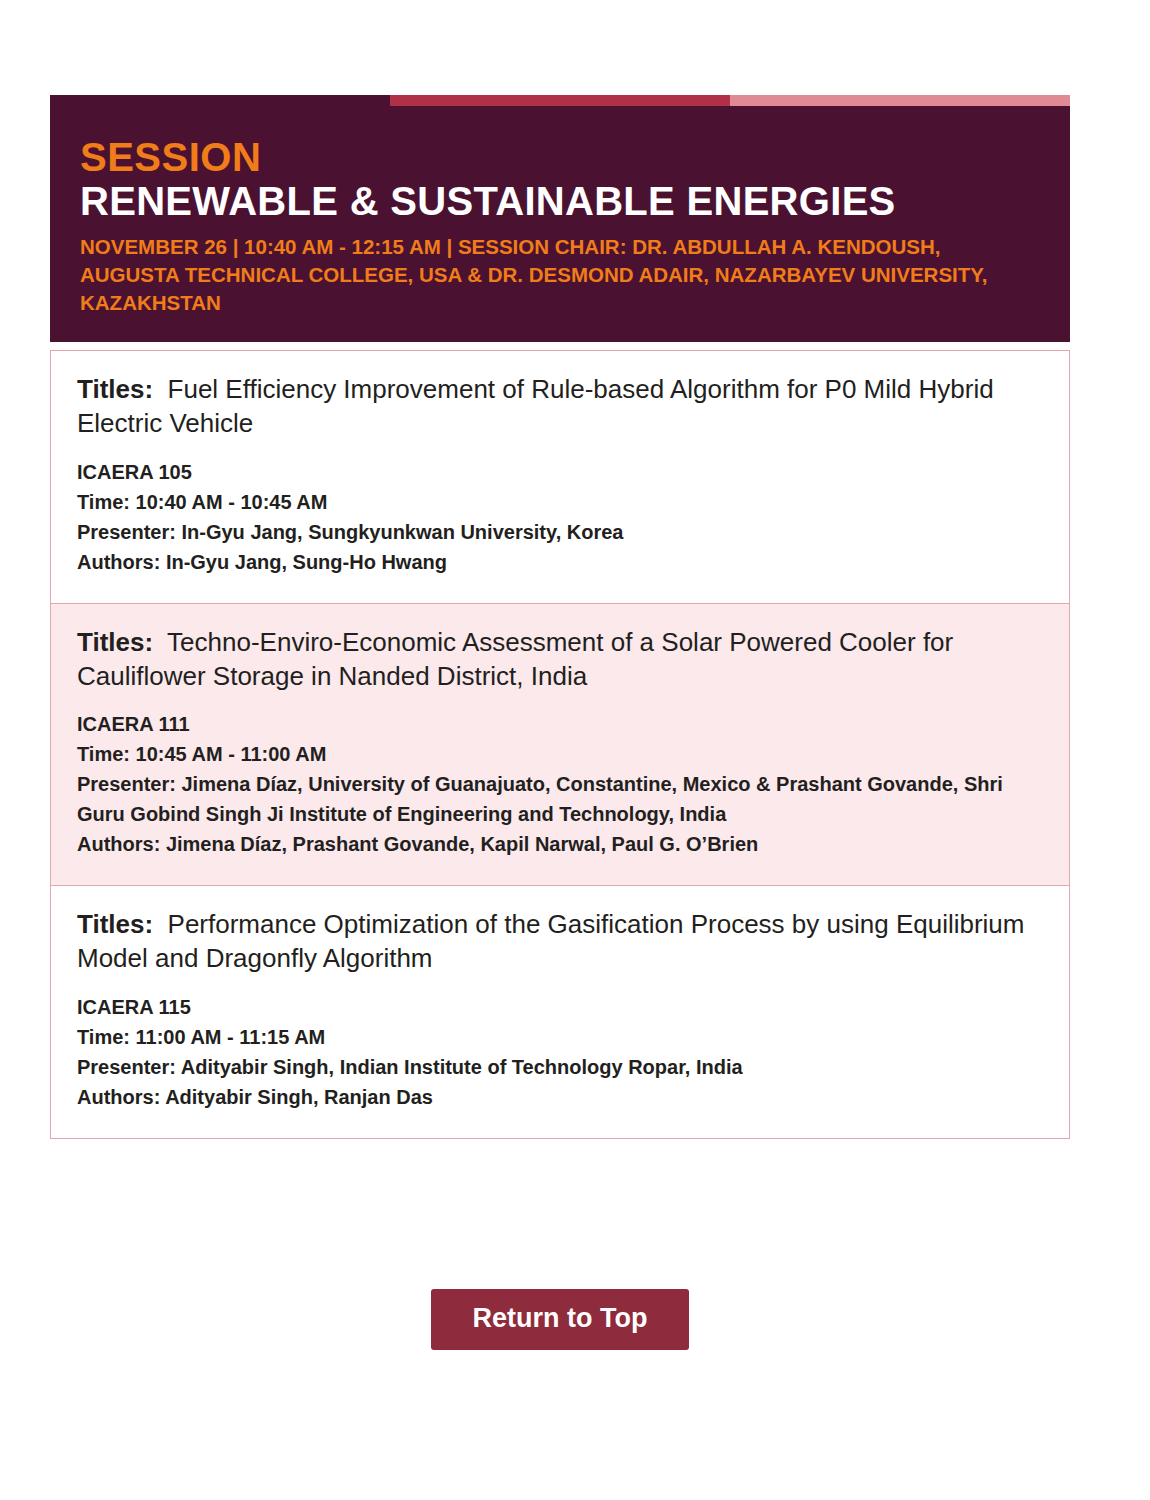SESSION
Renewable & Sustainable Energies
November 26 | 10:40 AM - 12:15 AM | Session Chair: Dr. Abdullah A. Kendoush, Augusta Technical College, USA & Dr. Desmond Adair, Nazarbayev University, Kazakhstan
Titles: Fuel Efficiency Improvement of Rule-based Algorithm for P0 Mild Hybrid Electric Vehicle
ICAERA 105
Time: 10:40 AM - 10:45 AM
Presenter: In-Gyu Jang, Sungkyunkwan University, Korea
Authors: In-Gyu Jang, Sung-Ho Hwang
Titles: Techno-Enviro-Economic Assessment of a Solar Powered Cooler for Cauliflower Storage in Nanded District, India
ICAERA 111
Time: 10:45 AM - 11:00 AM
Presenter: Jimena Díaz, University of Guanajuato, Constantine, Mexico & Prashant Govande, Shri Guru Gobind Singh Ji Institute of Engineering and Technology, India
Authors: Jimena Díaz, Prashant Govande, Kapil Narwal, Paul G. O’Brien
Titles: Performance Optimization of the Gasification Process by using Equilibrium Model and Dragonfly Algorithm
ICAERA 115
Time: 11:00 AM - 11:15 AM
Presenter: Adityabir Singh, Indian Institute of Technology Ropar, India
Authors: Adityabir Singh, Ranjan Das
Return to Top